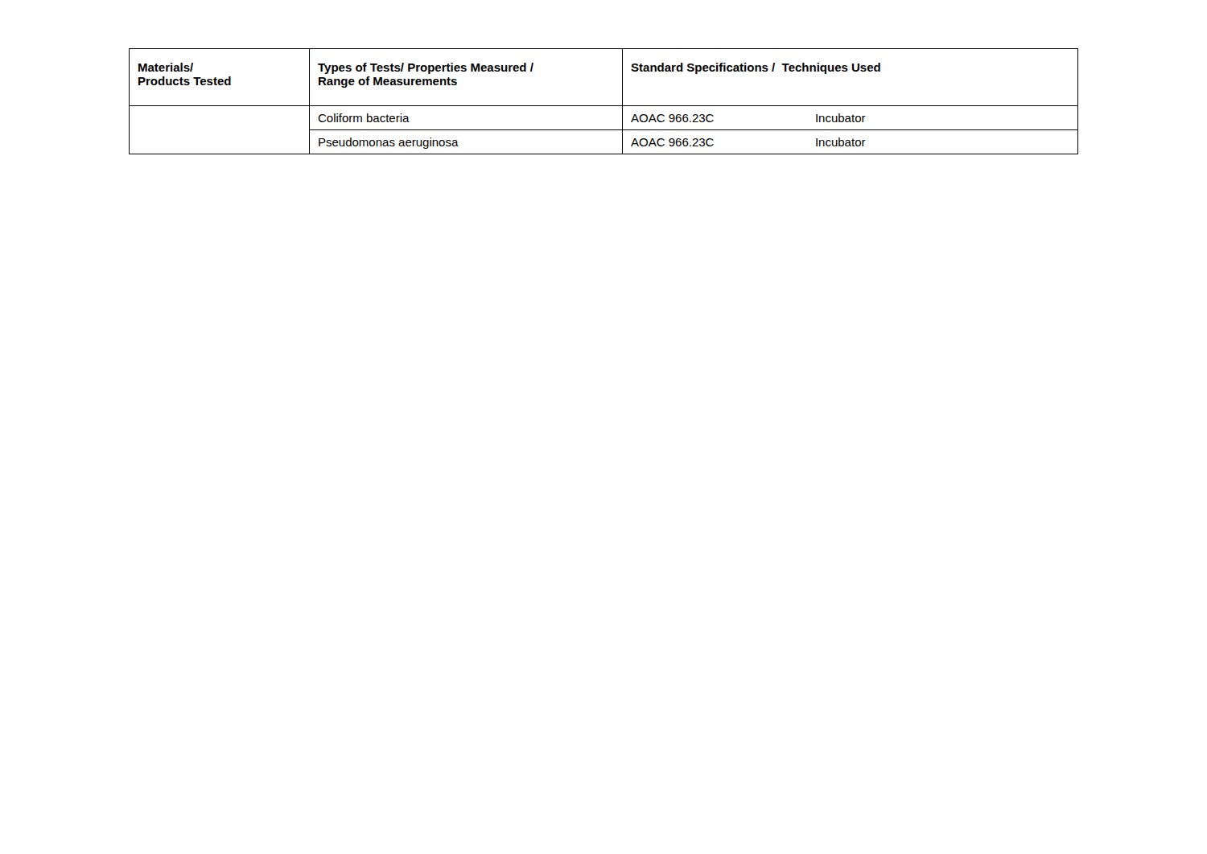| Materials/ Products Tested | Types of Tests/ Properties Measured / Range of Measurements | Standard Specifications / Techniques Used |
| --- | --- | --- |
| | Coliform bacteria | AOAC 966.23C Incubator |
| | Pseudomonas aeruginosa | AOAC 966.23C Incubator |